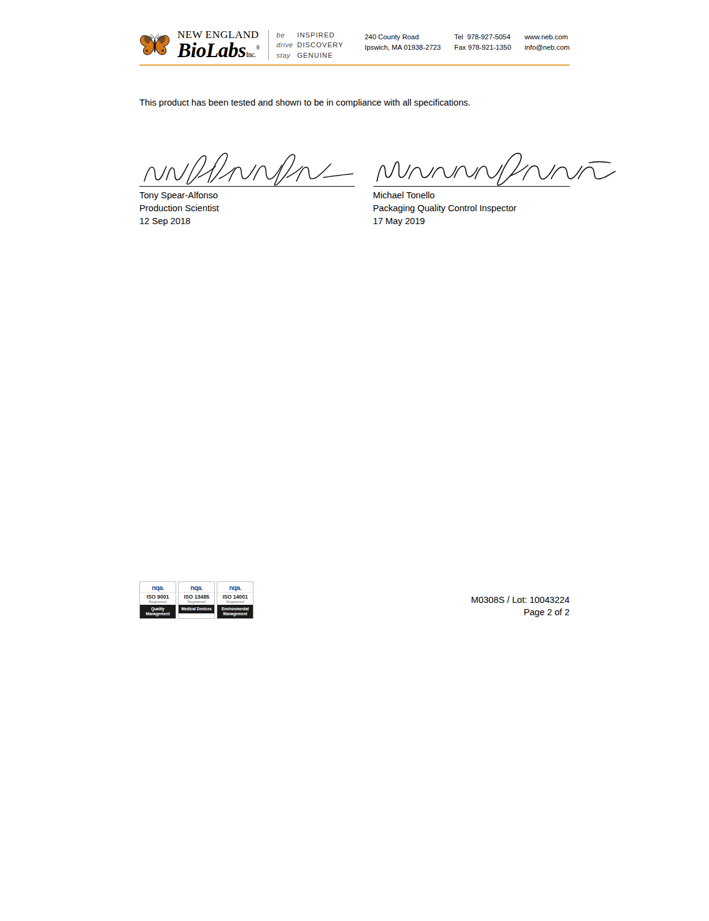NEW ENGLAND
BioLabsInc.®
be INSPIRED
drive DISCOVERY
stay GENUINE
240 County Road
Ipswich, MA 01938-2723
Tel 978-927-5054
Fax 978-921-1350
www.neb.com
info@neb.com
This product has been tested and shown to be in compliance with all specifications.
Tony Spear-Alfonso
Production Scientist
12 Sep 2018
Michael Tonello
Packaging Quality Control Inspector
17 May 2019
nqa.
ISO 9001
Registered
Quality
Management
nqa.
ISO 13485
Registered
Medical Devices
nqa.
ISO 14001
Registered
Environmental
Management
M0308S / Lot: 10043224
Page 2 of 2